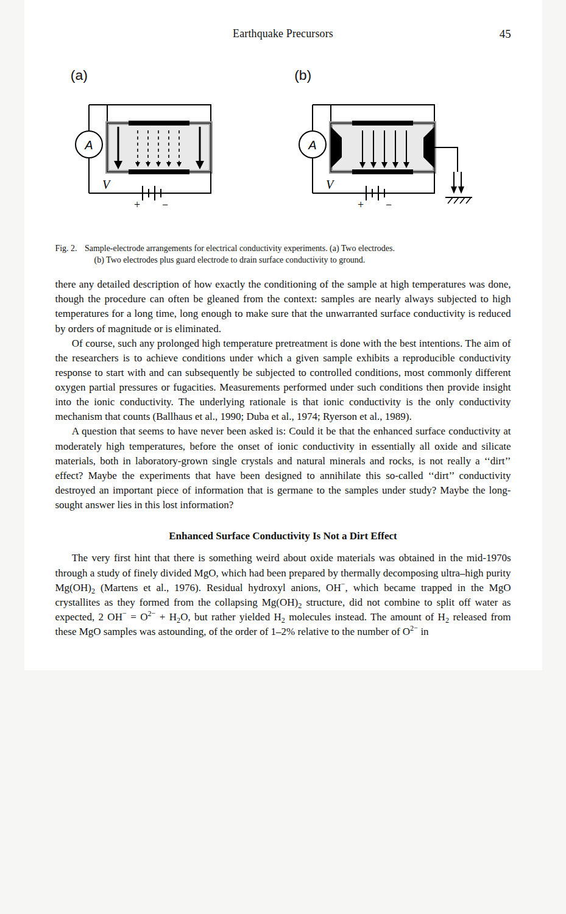Earthquake Precursors 45
(a) A V + −
(b) A V + −
Fig. 2. Sample-electrode arrangements for electrical conductivity experiments. (a) Two electrodes. (b) Two electrodes plus guard electrode to drain surface conductivity to ground.
there any detailed description of how exactly the conditioning of the sample at high temperatures was done, though the procedure can often be gleaned from the context: samples are nearly always subjected to high temperatures for a long time, long enough to make sure that the unwarranted surface conductivity is reduced by orders of magnitude or is eliminated.
Of course, such any prolonged high temperature pretreatment is done with the best intentions. The aim of the researchers is to achieve conditions under which a given sample exhibits a reproducible conductivity response to start with and can subsequently be subjected to controlled conditions, most commonly different oxygen partial pressures or fugacities. Measurements performed under such conditions then provide insight into the ionic conductivity. The underlying rationale is that ionic conductivity is the only conductivity mechanism that counts (Ballhaus et al., 1990; Duba et al., 1974; Ryerson et al., 1989).
A question that seems to have never been asked is: Could it be that the enhanced surface conductivity at moderately high temperatures, before the onset of ionic conductivity in essentially all oxide and silicate materials, both in laboratory-grown single crystals and natural minerals and rocks, is not really a ‘‘dirt’’ effect? Maybe the experiments that have been designed to annihilate this so-called ‘‘dirt’’ conductivity destroyed an important piece of information that is germane to the samples under study? Maybe the long-sought answer lies in this lost information?
Enhanced Surface Conductivity Is Not a Dirt Effect
The very first hint that there is something weird about oxide materials was obtained in the mid-1970s through a study of finely divided MgO, which had been prepared by thermally decomposing ultra–high purity Mg(OH)2 (Martens et al., 1976). Residual hydroxyl anions, OH−, which became trapped in the MgO crystallites as they formed from the collapsing Mg(OH)2 structure, did not combine to split off water as expected, 2 OH− = O2− + H2O, but rather yielded H2 molecules instead. The amount of H2 released from these MgO samples was astounding, of the order of 1–2% relative to the number of O2− in